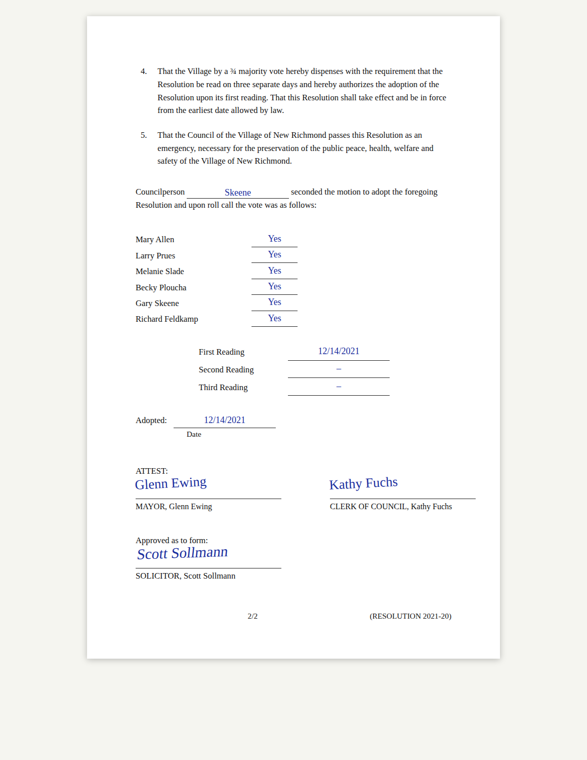4. That the Village by a ¾ majority vote hereby dispenses with the requirement that the Resolution be read on three separate days and hereby authorizes the adoption of the Resolution upon its first reading. That this Resolution shall take effect and be in force from the earliest date allowed by law.
5. That the Council of the Village of New Richmond passes this Resolution as an emergency, necessary for the preservation of the public peace, health, welfare and safety of the Village of New Richmond.
Councilperson Skeene seconded the motion to adopt the foregoing Resolution and upon roll call the vote was as follows:
| Mary Allen | Yes |
| Larry Prues | Yes |
| Melanie Slade | Yes |
| Becky Ploucha | Yes |
| Gary Skeene | Yes |
| Richard Feldkamp | Yes |
| First Reading | 12/14/2021 |
| Second Reading | – |
| Third Reading | – |
Adopted: 12/14/2021 Date
ATTEST:
Glenn Ewing
MAYOR, Glenn Ewing
Kathy Fuchs
CLERK OF COUNCIL, Kathy Fuchs
Approved as to form:
Scott Sollmann
SOLICITOR, Scott Sollmann
2/2
(RESOLUTION 2021-20)